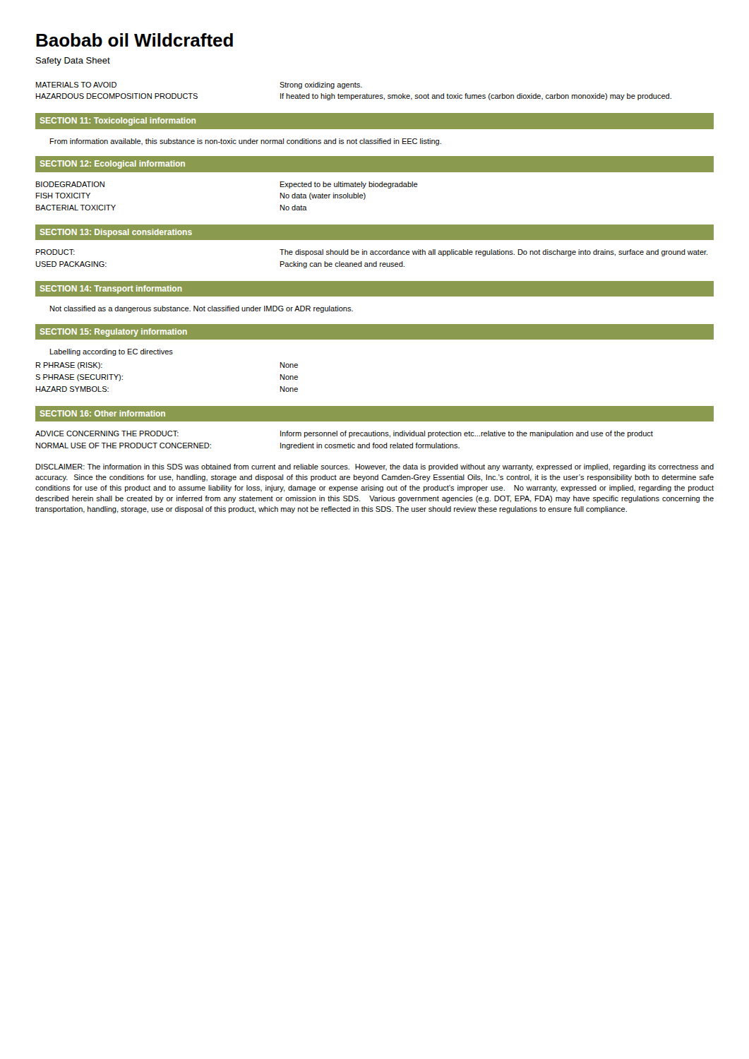Baobab oil Wildcrafted
Safety Data Sheet
| MATERIALS TO AVOID | Strong oxidizing agents. |
| HAZARDOUS DECOMPOSITION PRODUCTS | If heated to high temperatures, smoke, soot and toxic fumes (carbon dioxide, carbon monoxide) may be produced. |
SECTION 11: Toxicological information
From information available, this substance is non-toxic under normal conditions and is not classified in EEC listing.
SECTION 12: Ecological information
| BIODEGRADATION | Expected to be ultimately biodegradable |
| FISH TOXICITY | No data (water insoluble) |
| BACTERIAL TOXICITY | No data |
SECTION 13: Disposal considerations
| PRODUCT: | The disposal should be in accordance with all applicable regulations. Do not discharge into drains, surface and ground water. |
| USED PACKAGING: | Packing can be cleaned and reused. |
SECTION 14: Transport information
Not classified as a dangerous substance. Not classified under IMDG or ADR regulations.
SECTION 15: Regulatory information
Labelling according to EC directives
| R PHRASE (RISK): | None |
| S PHRASE (SECURITY): | None |
| HAZARD SYMBOLS: | None |
SECTION 16: Other information
| ADVICE CONCERNING THE PRODUCT: | Inform personnel of precautions, individual protection etc...relative to the manipulation and use of the product |
| NORMAL USE OF THE PRODUCT CONCERNED: | Ingredient in cosmetic and food related formulations. |
DISCLAIMER: The information in this SDS was obtained from current and reliable sources. However, the data is provided without any warranty, expressed or implied, regarding its correctness and accuracy. Since the conditions for use, handling, storage and disposal of this product are beyond Camden-Grey Essential Oils, Inc.’s control, it is the user’s responsibility both to determine safe conditions for use of this product and to assume liability for loss, injury, damage or expense arising out of the product’s improper use. No warranty, expressed or implied, regarding the product described herein shall be created by or inferred from any statement or omission in this SDS. Various government agencies (e.g. DOT, EPA, FDA) may have specific regulations concerning the transportation, handling, storage, use or disposal of this product, which may not be reflected in this SDS. The user should review these regulations to ensure full compliance.